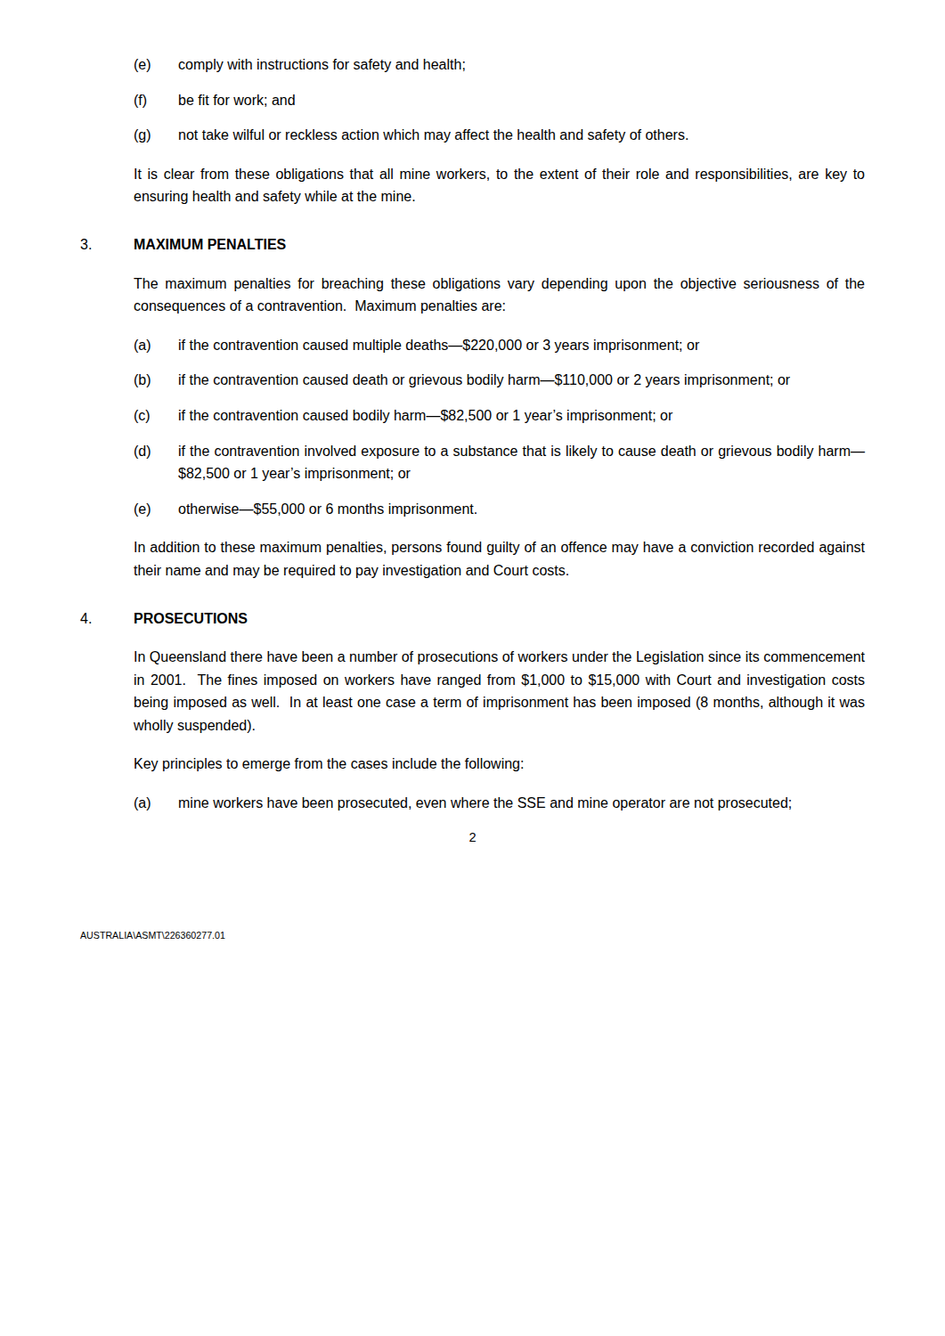(e)
comply with instructions for safety and health;
(f)
be fit for work; and
(g)
not take wilful or reckless action which may affect the health and safety of others.
It is clear from these obligations that all mine workers, to the extent of their role and responsibilities, are key to ensuring health and safety while at the mine.
3.
Maximum Penalties
The maximum penalties for breaching these obligations vary depending upon the objective seriousness of the consequences of a contravention. Maximum penalties are:
(a)
if the contravention caused multiple deaths—$220,000 or 3 years imprisonment; or
(b)
if the contravention caused death or grievous bodily harm—$110,000 or 2 years imprisonment; or
(c)
if the contravention caused bodily harm—$82,500 or 1 year’s imprisonment; or
(d)
if the contravention involved exposure to a substance that is likely to cause death or grievous bodily harm—$82,500 or 1 year’s imprisonment; or
(e)
otherwise—$55,000 or 6 months imprisonment.
In addition to these maximum penalties, persons found guilty of an offence may have a conviction recorded against their name and may be required to pay investigation and Court costs.
4.
Prosecutions
In Queensland there have been a number of prosecutions of workers under the Legislation since its commencement in 2001. The fines imposed on workers have ranged from $1,000 to $15,000 with Court and investigation costs being imposed as well. In at least one case a term of imprisonment has been imposed (8 months, although it was wholly suspended).
Key principles to emerge from the cases include the following:
(a)
mine workers have been prosecuted, even where the SSE and mine operator are not prosecuted;
2
AUSTRALIA\ASMT\226360277.01